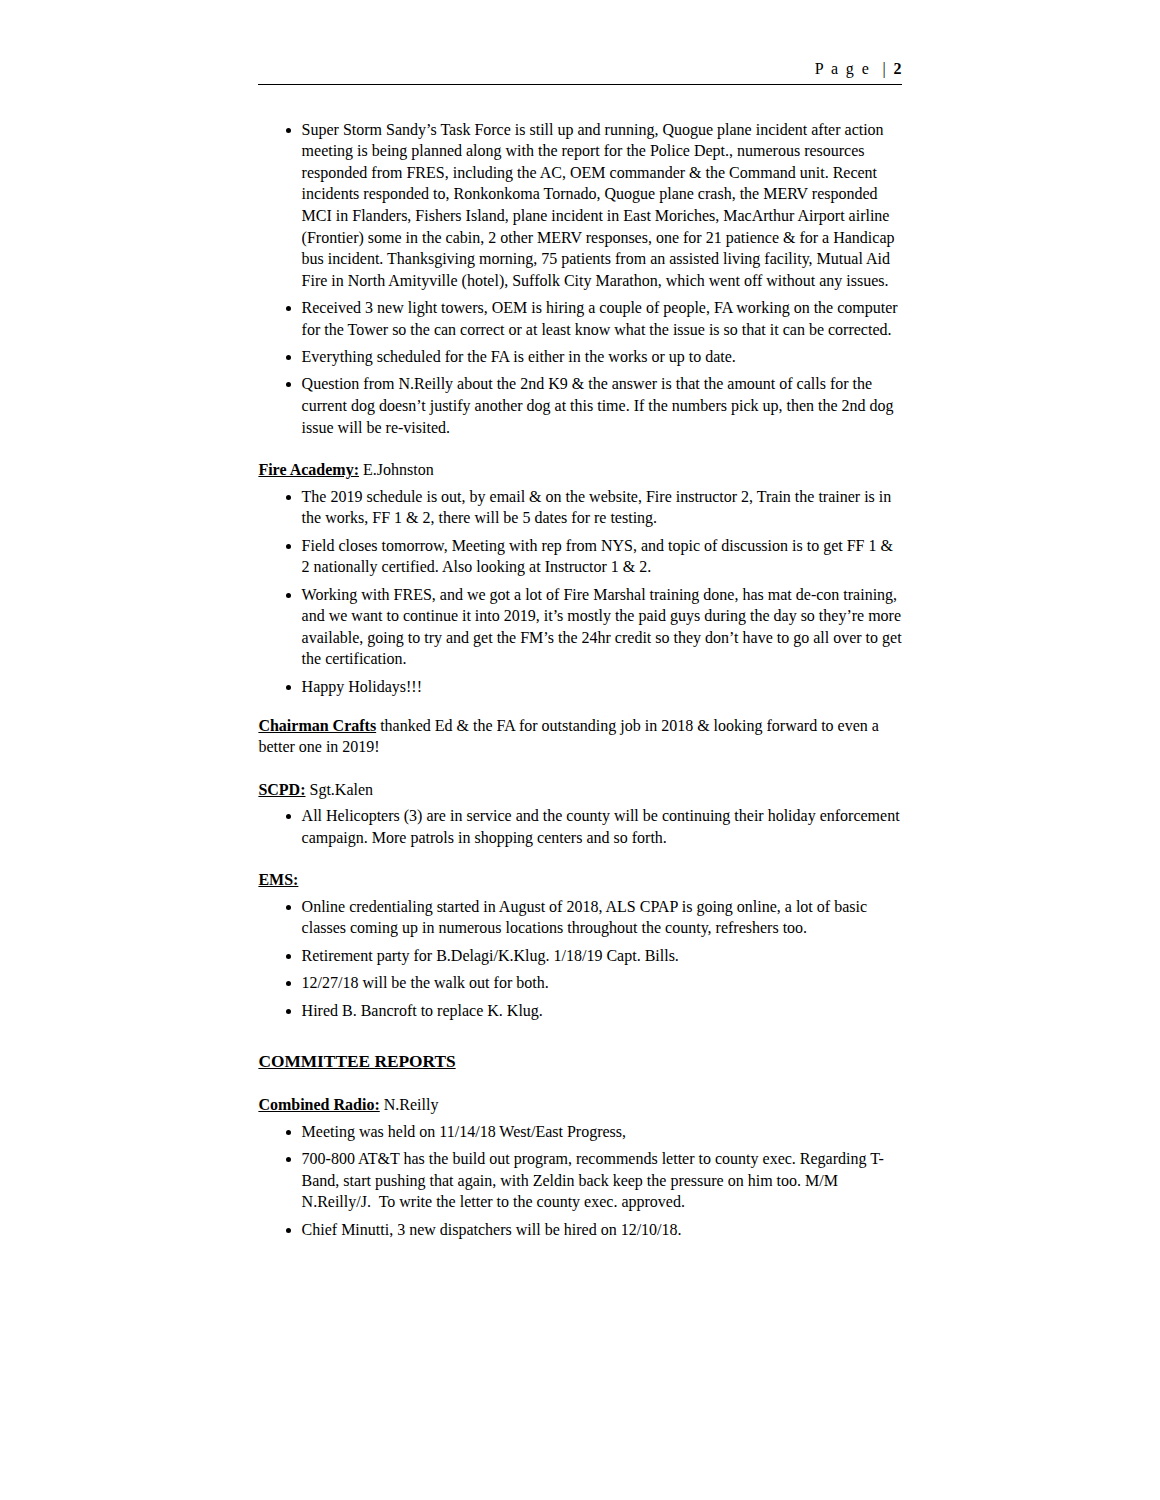P a g e | 2
Super Storm Sandy’s Task Force is still up and running, Quogue plane incident after action meeting is being planned along with the report for the Police Dept., numerous resources responded from FRES, including the AC, OEM commander & the Command unit. Recent incidents responded to, Ronkonkoma Tornado, Quogue plane crash, the MERV responded MCI in Flanders, Fishers Island, plane incident in East Moriches, MacArthur Airport airline (Frontier) some in the cabin, 2 other MERV responses, one for 21 patience & for a Handicap bus incident. Thanksgiving morning, 75 patients from an assisted living facility, Mutual Aid Fire in North Amityville (hotel), Suffolk City Marathon, which went off without any issues.
Received 3 new light towers, OEM is hiring a couple of people, FA working on the computer for the Tower so the can correct or at least know what the issue is so that it can be corrected.
Everything scheduled for the FA is either in the works or up to date.
Question from N.Reilly about the 2nd K9 & the answer is that the amount of calls for the current dog doesn’t justify another dog at this time. If the numbers pick up, then the 2nd dog issue will be re-visited.
Fire Academy: E.Johnston
The 2019 schedule is out, by email & on the website, Fire instructor 2, Train the trainer is in the works, FF 1 & 2, there will be 5 dates for re testing.
Field closes tomorrow, Meeting with rep from NYS, and topic of discussion is to get FF 1 & 2 nationally certified. Also looking at Instructor 1 & 2.
Working with FRES, and we got a lot of Fire Marshal training done, has mat de-con training, and we want to continue it into 2019, it’s mostly the paid guys during the day so they’re more available, going to try and get the FM’s the 24hr credit so they don’t have to go all over to get the certification.
Happy Holidays!!!
Chairman Crafts thanked Ed & the FA for outstanding job in 2018 & looking forward to even a better one in 2019!
SCPD: Sgt.Kalen
All Helicopters (3) are in service and the county will be continuing their holiday enforcement campaign. More patrols in shopping centers and so forth.
EMS:
Online credentialing started in August of 2018, ALS CPAP is going online, a lot of basic classes coming up in numerous locations throughout the county, refreshers too.
Retirement party for B.Delagi/K.Klug. 1/18/19 Capt. Bills.
12/27/18 will be the walk out for both.
Hired B. Bancroft to replace K. Klug.
COMMITTEE REPORTS
Combined Radio: N.Reilly
Meeting was held on 11/14/18 West/East Progress,
700-800 AT&T has the build out program, recommends letter to county exec. Regarding T-Band, start pushing that again, with Zeldin back keep the pressure on him too. M/M N.Reilly/J. To write the letter to the county exec. approved.
Chief Minutti, 3 new dispatchers will be hired on 12/10/18.